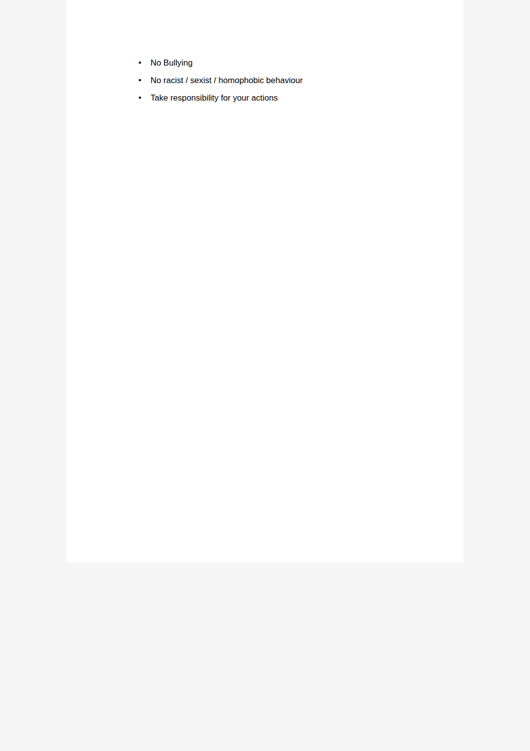No Bullying
No racist / sexist / homophobic behaviour
Take responsibility for your actions